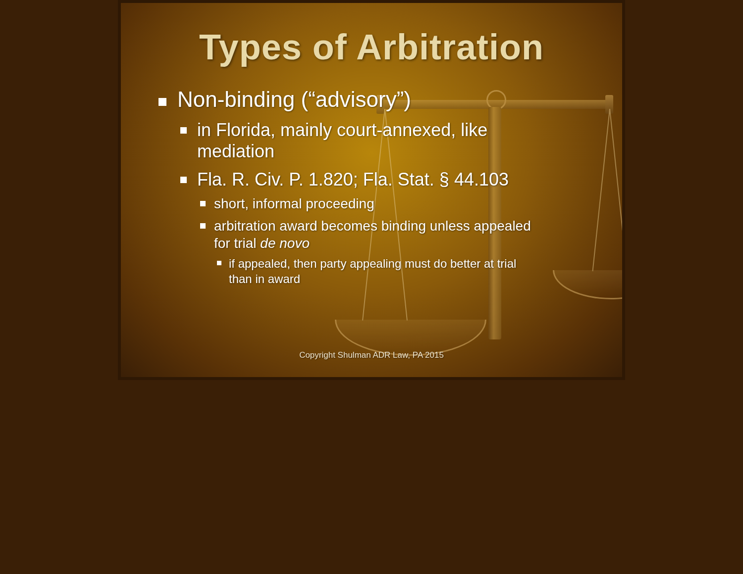Types of Arbitration
Non-binding (“advisory”)
in Florida, mainly court-annexed, like mediation
Fla. R. Civ. P. 1.820; Fla. Stat. § 44.103
short, informal proceeding
arbitration award becomes binding unless appealed for trial de novo
if appealed, then party appealing must do better at trial than in award
Copyright Shulman ADR Law, PA 2015